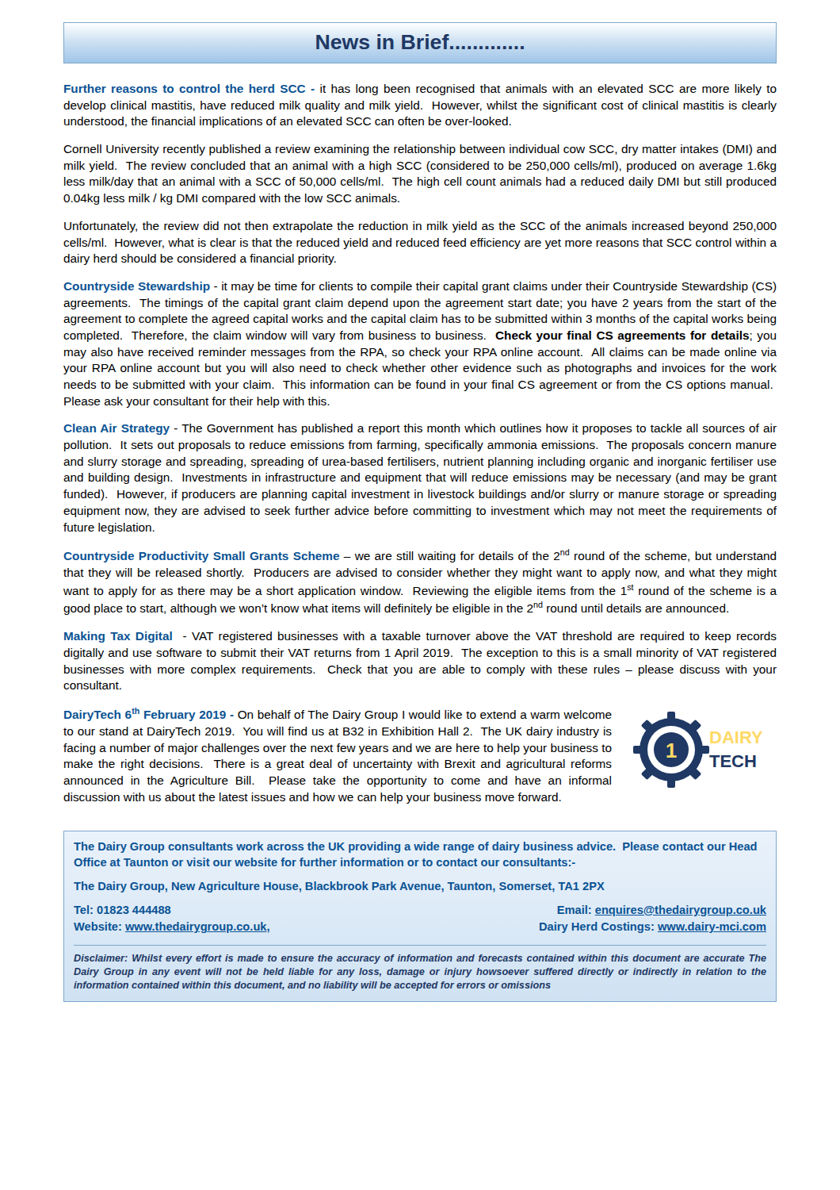News in Brief.............
Further reasons to control the herd SCC - it has long been recognised that animals with an elevated SCC are more likely to develop clinical mastitis, have reduced milk quality and milk yield. However, whilst the significant cost of clinical mastitis is clearly understood, the financial implications of an elevated SCC can often be over-looked.
Cornell University recently published a review examining the relationship between individual cow SCC, dry matter intakes (DMI) and milk yield. The review concluded that an animal with a high SCC (considered to be 250,000 cells/ml), produced on average 1.6kg less milk/day that an animal with a SCC of 50,000 cells/ml. The high cell count animals had a reduced daily DMI but still produced 0.04kg less milk / kg DMI compared with the low SCC animals.
Unfortunately, the review did not then extrapolate the reduction in milk yield as the SCC of the animals increased beyond 250,000 cells/ml. However, what is clear is that the reduced yield and reduced feed efficiency are yet more reasons that SCC control within a dairy herd should be considered a financial priority.
Countryside Stewardship - it may be time for clients to compile their capital grant claims under their Countryside Stewardship (CS) agreements. The timings of the capital grant claim depend upon the agreement start date; you have 2 years from the start of the agreement to complete the agreed capital works and the capital claim has to be submitted within 3 months of the capital works being completed. Therefore, the claim window will vary from business to business. Check your final CS agreements for details; you may also have received reminder messages from the RPA, so check your RPA online account. All claims can be made online via your RPA online account but you will also need to check whether other evidence such as photographs and invoices for the work needs to be submitted with your claim. This information can be found in your final CS agreement or from the CS options manual. Please ask your consultant for their help with this.
Clean Air Strategy - The Government has published a report this month which outlines how it proposes to tackle all sources of air pollution. It sets out proposals to reduce emissions from farming, specifically ammonia emissions. The proposals concern manure and slurry storage and spreading, spreading of urea-based fertilisers, nutrient planning including organic and inorganic fertiliser use and building design. Investments in infrastructure and equipment that will reduce emissions may be necessary (and may be grant funded). However, if producers are planning capital investment in livestock buildings and/or slurry or manure storage or spreading equipment now, they are advised to seek further advice before committing to investment which may not meet the requirements of future legislation.
Countryside Productivity Small Grants Scheme – we are still waiting for details of the 2nd round of the scheme, but understand that they will be released shortly. Producers are advised to consider whether they might want to apply now, and what they might want to apply for as there may be a short application window. Reviewing the eligible items from the 1st round of the scheme is a good place to start, although we won’t know what items will definitely be eligible in the 2nd round until details are announced.
Making Tax Digital - VAT registered businesses with a taxable turnover above the VAT threshold are required to keep records digitally and use software to submit their VAT returns from 1 April 2019. The exception to this is a small minority of VAT registered businesses with more complex requirements. Check that you are able to comply with these rules – please discuss with your consultant.
1 DAIRY TECH
DairyTech 6th February 2019 - On behalf of The Dairy Group I would like to extend a warm welcome to our stand at DairyTech 2019. You will find us at B32 in Exhibition Hall 2. The UK dairy industry is facing a number of major challenges over the next few years and we are here to help your business to make the right decisions. There is a great deal of uncertainty with Brexit and agricultural reforms announced in the Agriculture Bill. Please take the opportunity to come and have an informal discussion with us about the latest issues and how we can help your business move forward.
The Dairy Group consultants work across the UK providing a wide range of dairy business advice. Please contact our Head Office at Taunton or visit our website for further information or to contact our consultants:-
The Dairy Group, New Agriculture House, Blackbrook Park Avenue, Taunton, Somerset, TA1 2PX
Tel: 01823 444488
Email: enquires@thedairygroup.co.uk
Website: www.thedairygroup.co.uk,
Dairy Herd Costings: www.dairy-mci.com
Disclaimer: Whilst every effort is made to ensure the accuracy of information and forecasts contained within this document are accurate The Dairy Group in any event will not be held liable for any loss, damage or injury howsoever suffered directly or indirectly in relation to the information contained within this document, and no liability will be accepted for errors or omissions